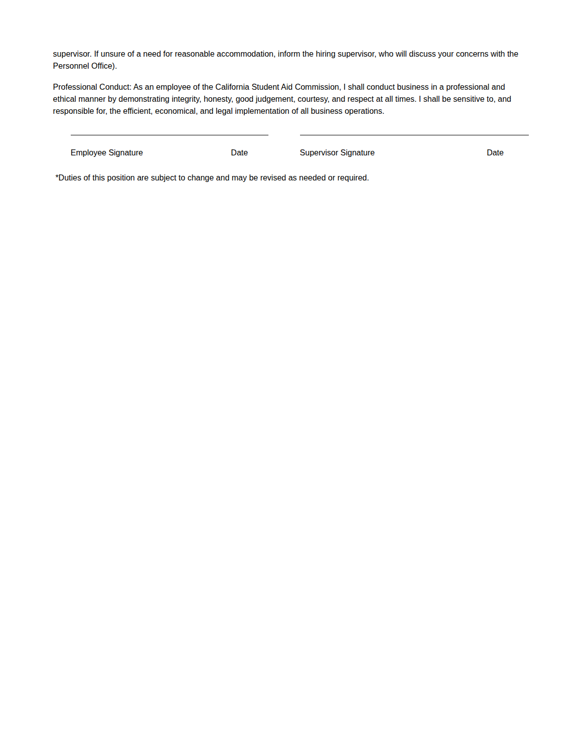supervisor. If unsure of a need for reasonable accommodation, inform the hiring supervisor, who will discuss your concerns with the Personnel Office).
Professional Conduct: As an employee of the California Student Aid Commission, I shall conduct business in a professional and ethical manner by demonstrating integrity, honesty, good judgement, courtesy, and respect at all times. I shall be sensitive to, and responsible for, the efficient, economical, and legal implementation of all business operations.
| / Employee Signature / Date / | | / Supervisor Signature / Date / |
*Duties of this position are subject to change and may be revised as needed or required.